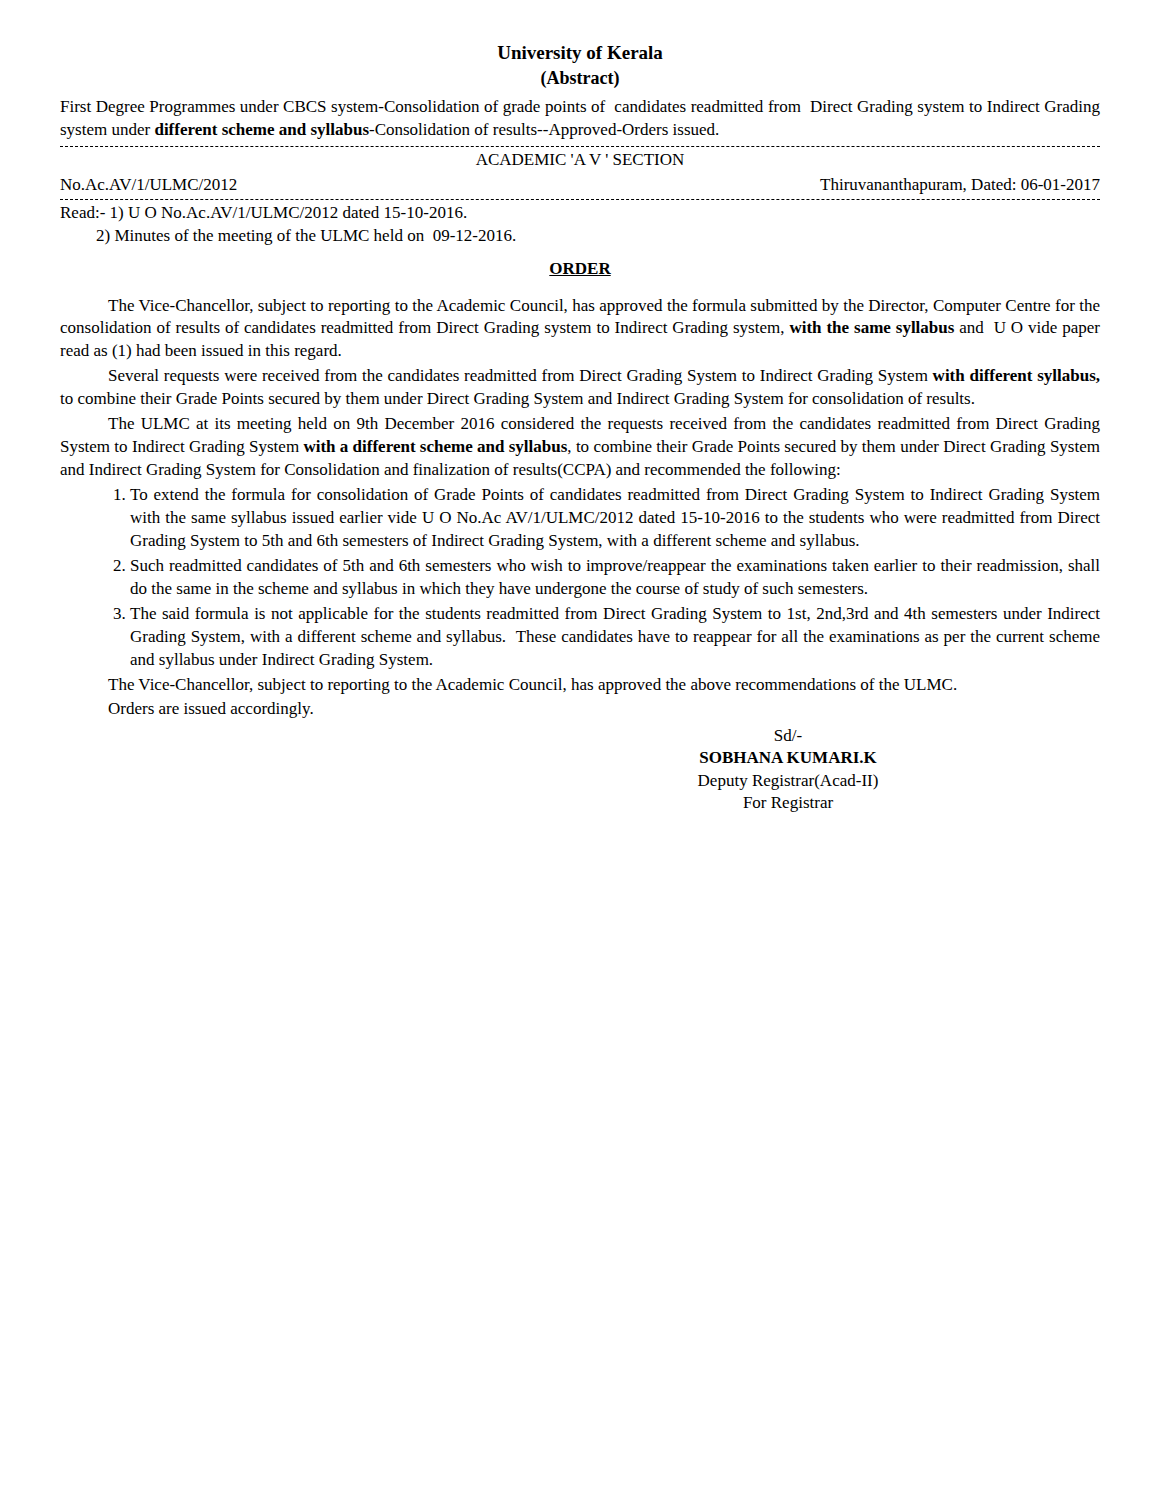University of Kerala
(Abstract)
First Degree Programmes under CBCS system-Consolidation of grade points of candidates readmitted from Direct Grading system to Indirect Grading system under different scheme and syllabus-Consolidation of results--Approved-Orders issued.
ACADEMIC 'A V ' SECTION
No.Ac.AV/1/ULMC/2012 Thiruvananthapuram, Dated: 06-01-2017
Read:- 1) U O No.Ac.AV/1/ULMC/2012 dated 15-10-2016.
2) Minutes of the meeting of the ULMC held on 09-12-2016.
ORDER
The Vice-Chancellor, subject to reporting to the Academic Council, has approved the formula submitted by the Director, Computer Centre for the consolidation of results of candidates readmitted from Direct Grading system to Indirect Grading system, with the same syllabus and U O vide paper read as (1) had been issued in this regard.
Several requests were received from the candidates readmitted from Direct Grading System to Indirect Grading System with different syllabus, to combine their Grade Points secured by them under Direct Grading System and Indirect Grading System for consolidation of results.
The ULMC at its meeting held on 9th December 2016 considered the requests received from the candidates readmitted from Direct Grading System to Indirect Grading System with a different scheme and syllabus, to combine their Grade Points secured by them under Direct Grading System and Indirect Grading System for Consolidation and finalization of results(CCPA) and recommended the following:
To extend the formula for consolidation of Grade Points of candidates readmitted from Direct Grading System to Indirect Grading System with the same syllabus issued earlier vide U O No.Ac AV/1/ULMC/2012 dated 15-10-2016 to the students who were readmitted from Direct Grading System to 5th and 6th semesters of Indirect Grading System, with a different scheme and syllabus.
Such readmitted candidates of 5th and 6th semesters who wish to improve/reappear the examinations taken earlier to their readmission, shall do the same in the scheme and syllabus in which they have undergone the course of study of such semesters.
The said formula is not applicable for the students readmitted from Direct Grading System to 1st, 2nd,3rd and 4th semesters under Indirect Grading System, with a different scheme and syllabus. These candidates have to reappear for all the examinations as per the current scheme and syllabus under Indirect Grading System.
The Vice-Chancellor, subject to reporting to the Academic Council, has approved the above recommendations of the ULMC.
Orders are issued accordingly.
Sd/-
SOBHANA KUMARI.K
Deputy Registrar(Acad-II)
For Registrar